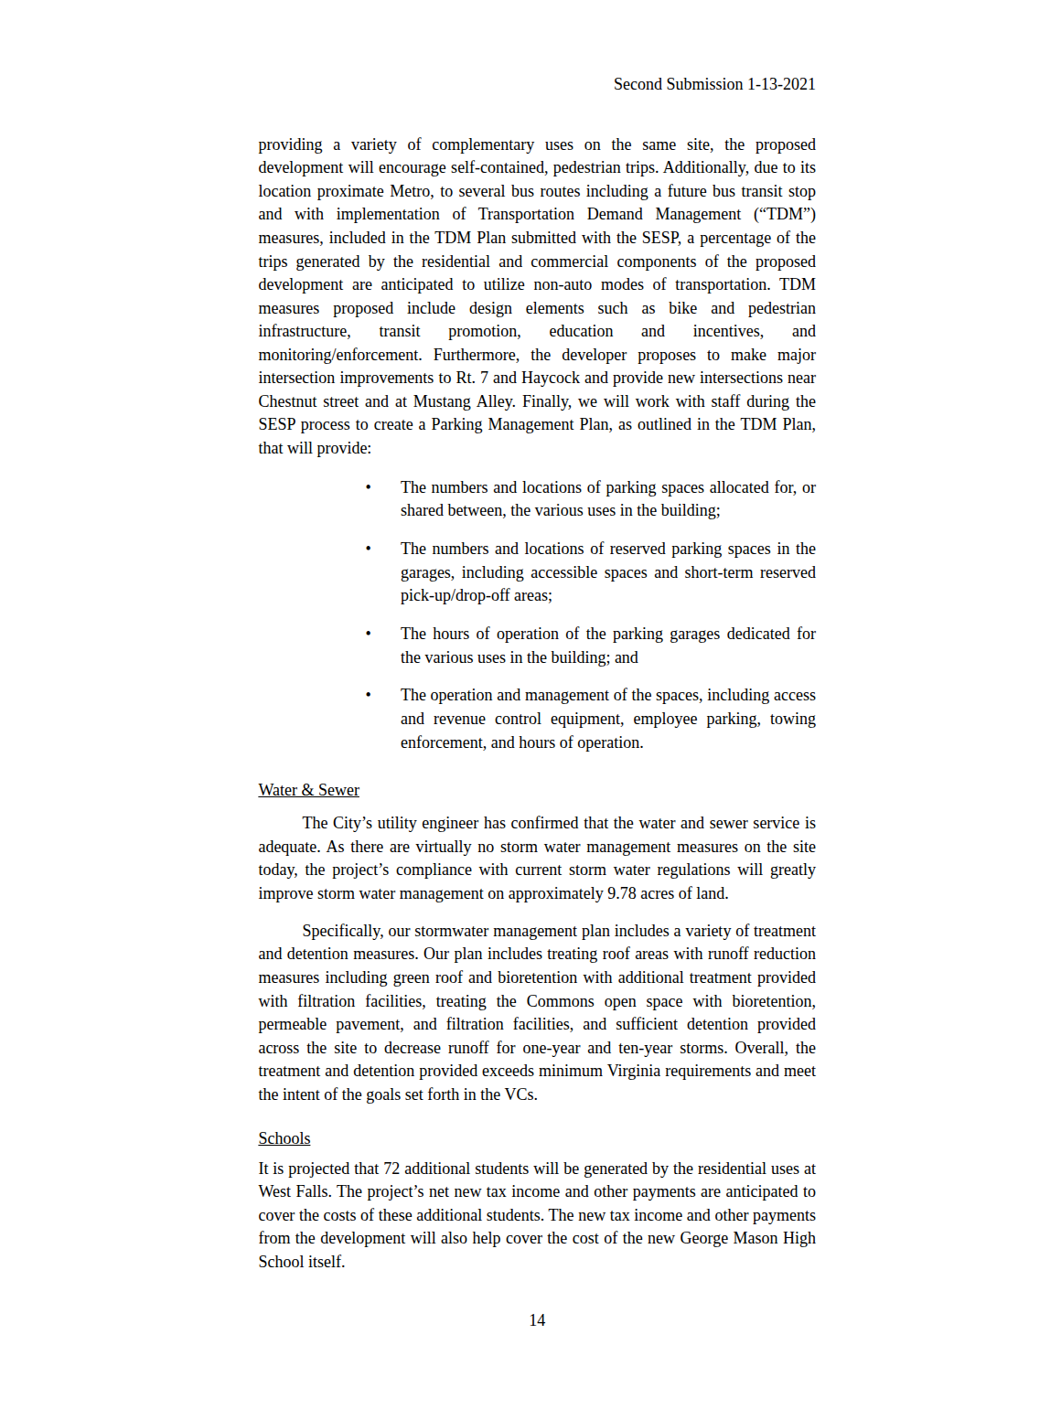Second Submission 1-13-2021
providing a variety of complementary uses on the same site, the proposed development will encourage self-contained, pedestrian trips. Additionally, due to its location proximate Metro, to several bus routes including a future bus transit stop and with implementation of Transportation Demand Management (“TDM”) measures, included in the TDM Plan submitted with the SESP, a percentage of the trips generated by the residential and commercial components of the proposed development are anticipated to utilize non-auto modes of transportation. TDM measures proposed include design elements such as bike and pedestrian infrastructure, transit promotion, education and incentives, and monitoring/enforcement. Furthermore, the developer proposes to make major intersection improvements to Rt. 7 and Haycock and provide new intersections near Chestnut street and at Mustang Alley. Finally, we will work with staff during the SESP process to create a Parking Management Plan, as outlined in the TDM Plan, that will provide:
The numbers and locations of parking spaces allocated for, or shared between, the various uses in the building;
The numbers and locations of reserved parking spaces in the garages, including accessible spaces and short-term reserved pick-up/drop-off areas;
The hours of operation of the parking garages dedicated for the various uses in the building; and
The operation and management of the spaces, including access and revenue control equipment, employee parking, towing enforcement, and hours of operation.
Water & Sewer
The City’s utility engineer has confirmed that the water and sewer service is adequate. As there are virtually no storm water management measures on the site today, the project’s compliance with current storm water regulations will greatly improve storm water management on approximately 9.78 acres of land.
Specifically, our stormwater management plan includes a variety of treatment and detention measures. Our plan includes treating roof areas with runoff reduction measures including green roof and bioretention with additional treatment provided with filtration facilities, treating the Commons open space with bioretention, permeable pavement, and filtration facilities, and sufficient detention provided across the site to decrease runoff for one-year and ten-year storms. Overall, the treatment and detention provided exceeds minimum Virginia requirements and meet the intent of the goals set forth in the VCs.
Schools
It is projected that 72 additional students will be generated by the residential uses at West Falls. The project’s net new tax income and other payments are anticipated to cover the costs of these additional students. The new tax income and other payments from the development will also help cover the cost of the new George Mason High School itself.
14